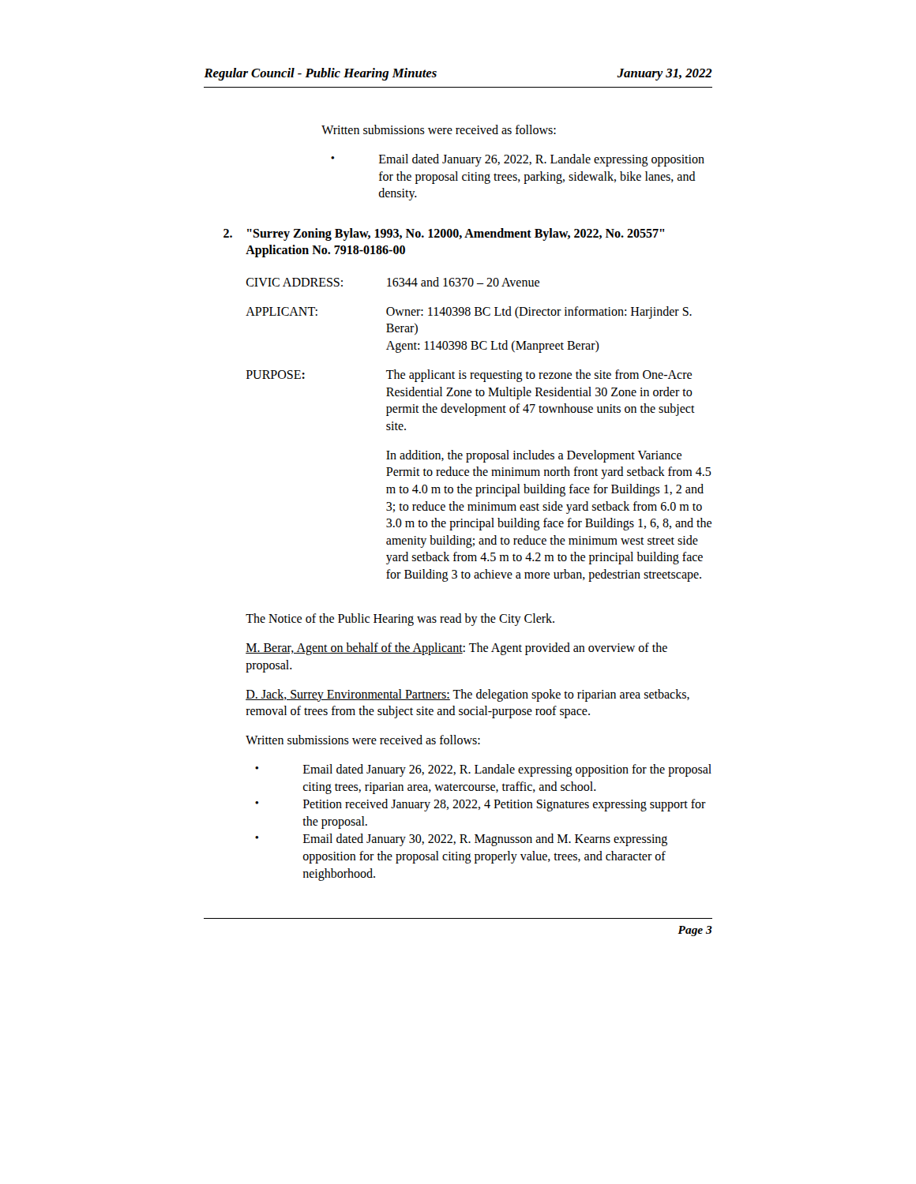Regular Council - Public Hearing Minutes
January 31, 2022
Written submissions were received as follows:
Email dated January 26, 2022, R. Landale expressing opposition for the proposal citing trees, parking, sidewalk, bike lanes, and density.
2.
"Surrey Zoning Bylaw, 1993, No. 12000, Amendment Bylaw, 2022, No. 20557"
Application No. 7918-0186-00
| CIVIC ADDRESS: | 16344 and 16370 – 20 Avenue |
| APPLICANT: | Owner: 1140398 BC Ltd (Director information: Harjinder S. Berar) Agent: 1140398 BC Ltd (Manpreet Berar) |
| PURPOSE : | The applicant is requesting to rezone the site from One-Acre Residential Zone to Multiple Residential 30 Zone in order to permit the development of 47 townhouse units on the subject site. In addition, the proposal includes a Development Variance Permit to reduce the minimum north front yard setback from 4.5 m to 4.0 m to the principal building face for Buildings 1, 2 and 3; to reduce the minimum east side yard setback from 6.0 m to 3.0 m to the principal building face for Buildings 1, 6, 8, and the amenity building; and to reduce the minimum west street side yard setback from 4.5 m to 4.2 m to the principal building face for Building 3 to achieve a more urban, pedestrian streetscape. |
The Notice of the Public Hearing was read by the City Clerk.
M. Berar, Agent on behalf of the Applicant: The Agent provided an overview of the proposal.
D. Jack, Surrey Environmental Partners: The delegation spoke to riparian area setbacks, removal of trees from the subject site and social-purpose roof space.
Written submissions were received as follows:
Email dated January 26, 2022, R. Landale expressing opposition for the proposal citing trees, riparian area, watercourse, traffic, and school.
Petition received January 28, 2022, 4 Petition Signatures expressing support for the proposal.
Email dated January 30, 2022, R. Magnusson and M. Kearns expressing opposition for the proposal citing properly value, trees, and character of neighborhood.
Page 3